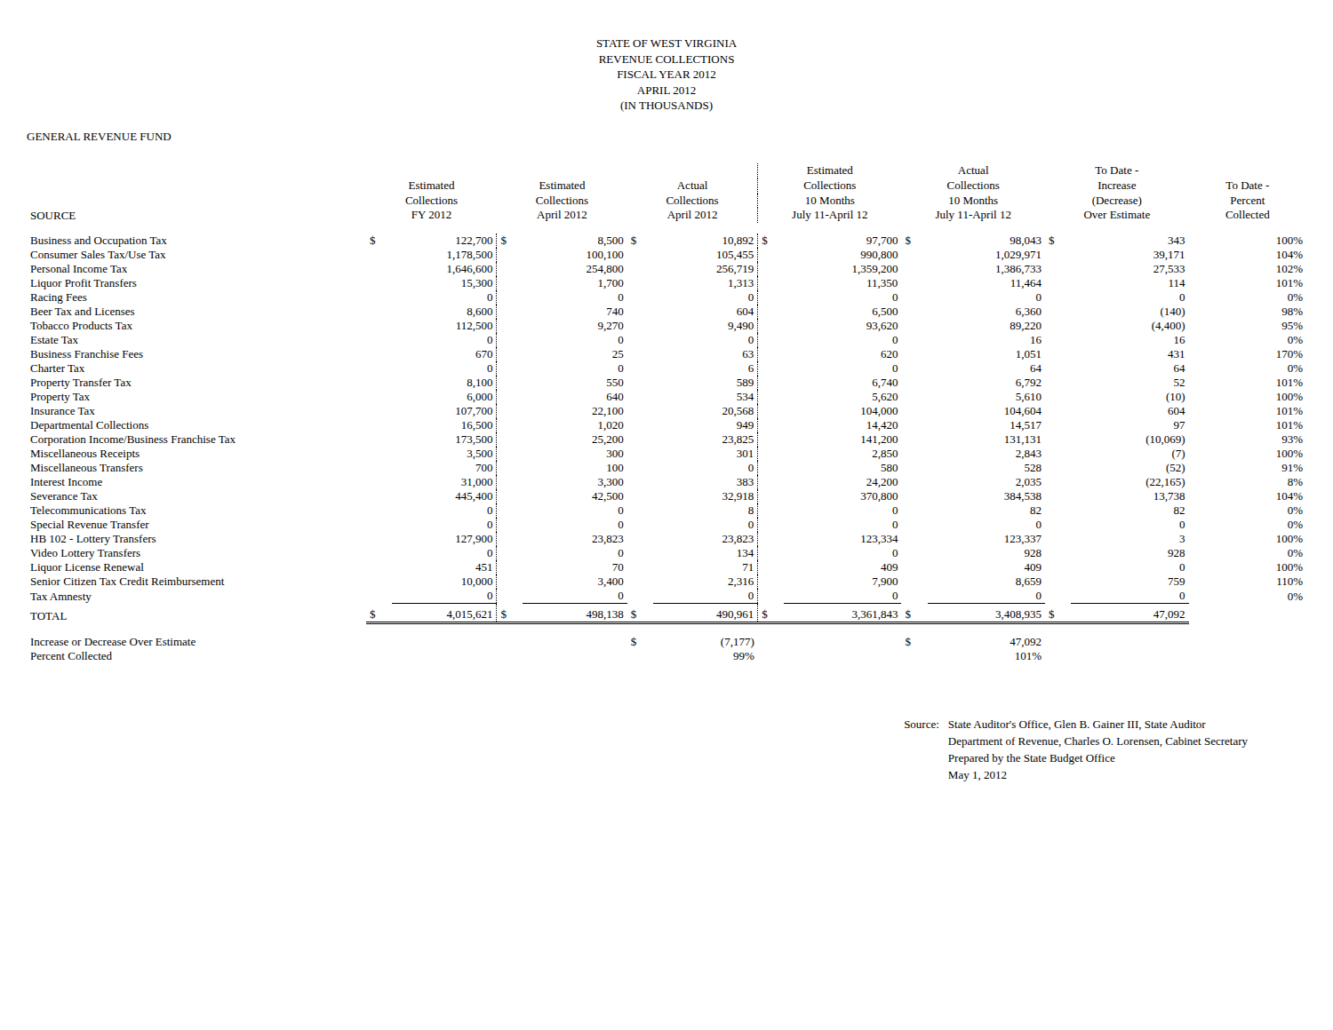STATE OF WEST VIRGINIA
REVENUE COLLECTIONS
FISCAL YEAR 2012
APRIL 2012
(IN THOUSANDS)
GENERAL REVENUE FUND
| | | | | Estimated | Actual | To Date - | |
| --- | --- | --- | --- | --- | --- | --- | --- |
| | Estimated | Estimated | Actual | Collections | Collections | Increase | To Date - |
| | Collections | Collections | Collections | 10 Months | 10 Months | (Decrease) | Percent |
| SOURCE | FY 2012 | April 2012 | April 2012 | July 11-April 12 | July 11-April 12 | Over Estimate | Collected |
| Business and Occupation Tax | $ | 122,700 | $ | 8,500 | $ | 10,892 | $ | 97,700 | $ | 98,043 | $ | 343 | 100% |
| Consumer Sales Tax/Use Tax | | 1,178,500 | | 100,100 | | 105,455 | | 990,800 | | 1,029,971 | | 39,171 | 104% |
| Personal Income Tax | | 1,646,600 | | 254,800 | | 256,719 | | 1,359,200 | | 1,386,733 | | 27,533 | 102% |
| Liquor Profit Transfers | | 15,300 | | 1,700 | | 1,313 | | 11,350 | | 11,464 | | 114 | 101% |
| Racing Fees | | 0 | | 0 | | 0 | | 0 | | 0 | | 0 | 0% |
| Beer Tax and Licenses | | 8,600 | | 740 | | 604 | | 6,500 | | 6,360 | | (140) | 98% |
| Tobacco Products Tax | | 112,500 | | 9,270 | | 9,490 | | 93,620 | | 89,220 | | (4,400) | 95% |
| Estate Tax | | 0 | | 0 | | 0 | | 0 | | 16 | | 16 | 0% |
| Business Franchise Fees | | 670 | | 25 | | 63 | | 620 | | 1,051 | | 431 | 170% |
| Charter Tax | | 0 | | 0 | | 6 | | 0 | | 64 | | 64 | 0% |
| Property Transfer Tax | | 8,100 | | 550 | | 589 | | 6,740 | | 6,792 | | 52 | 101% |
| Property Tax | | 6,000 | | 640 | | 534 | | 5,620 | | 5,610 | | (10) | 100% |
| Insurance Tax | | 107,700 | | 22,100 | | 20,568 | | 104,000 | | 104,604 | | 604 | 101% |
| Departmental Collections | | 16,500 | | 1,020 | | 949 | | 14,420 | | 14,517 | | 97 | 101% |
| Corporation Income/Business Franchise Tax | | 173,500 | | 25,200 | | 23,825 | | 141,200 | | 131,131 | | (10,069) | 93% |
| Miscellaneous Receipts | | 3,500 | | 300 | | 301 | | 2,850 | | 2,843 | | (7) | 100% |
| Miscellaneous Transfers | | 700 | | 100 | | 0 | | 580 | | 528 | | (52) | 91% |
| Interest Income | | 31,000 | | 3,300 | | 383 | | 24,200 | | 2,035 | | (22,165) | 8% |
| Severance Tax | | 445,400 | | 42,500 | | 32,918 | | 370,800 | | 384,538 | | 13,738 | 104% |
| Telecommunications Tax | | 0 | | 0 | | 8 | | 0 | | 82 | | 82 | 0% |
| Special Revenue Transfer | | 0 | | 0 | | 0 | | 0 | | 0 | | 0 | 0% |
| HB 102 - Lottery Transfers | | 127,900 | | 23,823 | | 23,823 | | 123,334 | | 123,337 | | 3 | 100% |
| Video Lottery Transfers | | 0 | | 0 | | 134 | | 0 | | 928 | | 928 | 0% |
| Liquor License Renewal | | 451 | | 70 | | 71 | | 409 | | 409 | | 0 | 100% |
| Senior Citizen Tax Credit Reimbursement | | 10,000 | | 3,400 | | 2,316 | | 7,900 | | 8,659 | | 759 | 110% |
| Tax Amnesty | | 0 | | 0 | | 0 | | 0 | | 0 | | 0 | 0% |
| TOTAL | $ | 4,015,621 | $ | 498,138 | $ | 490,961 | $ | 3,361,843 | $ | 3,408,935 | $ | 47,092 | |
| Increase or Decrease Over Estimate | | | | | $ | (7,177) | | | $ | 47,092 | | | |
| Percent Collected | | | | | | 99% | | | | 101% | | | |
| Source: | State Auditor's Office, Glen B. Gainer III, State Auditor |
| | Department of Revenue, Charles O. Lorensen, Cabinet Secretary |
| | Prepared by the State Budget Office |
| | May 1, 2012 |